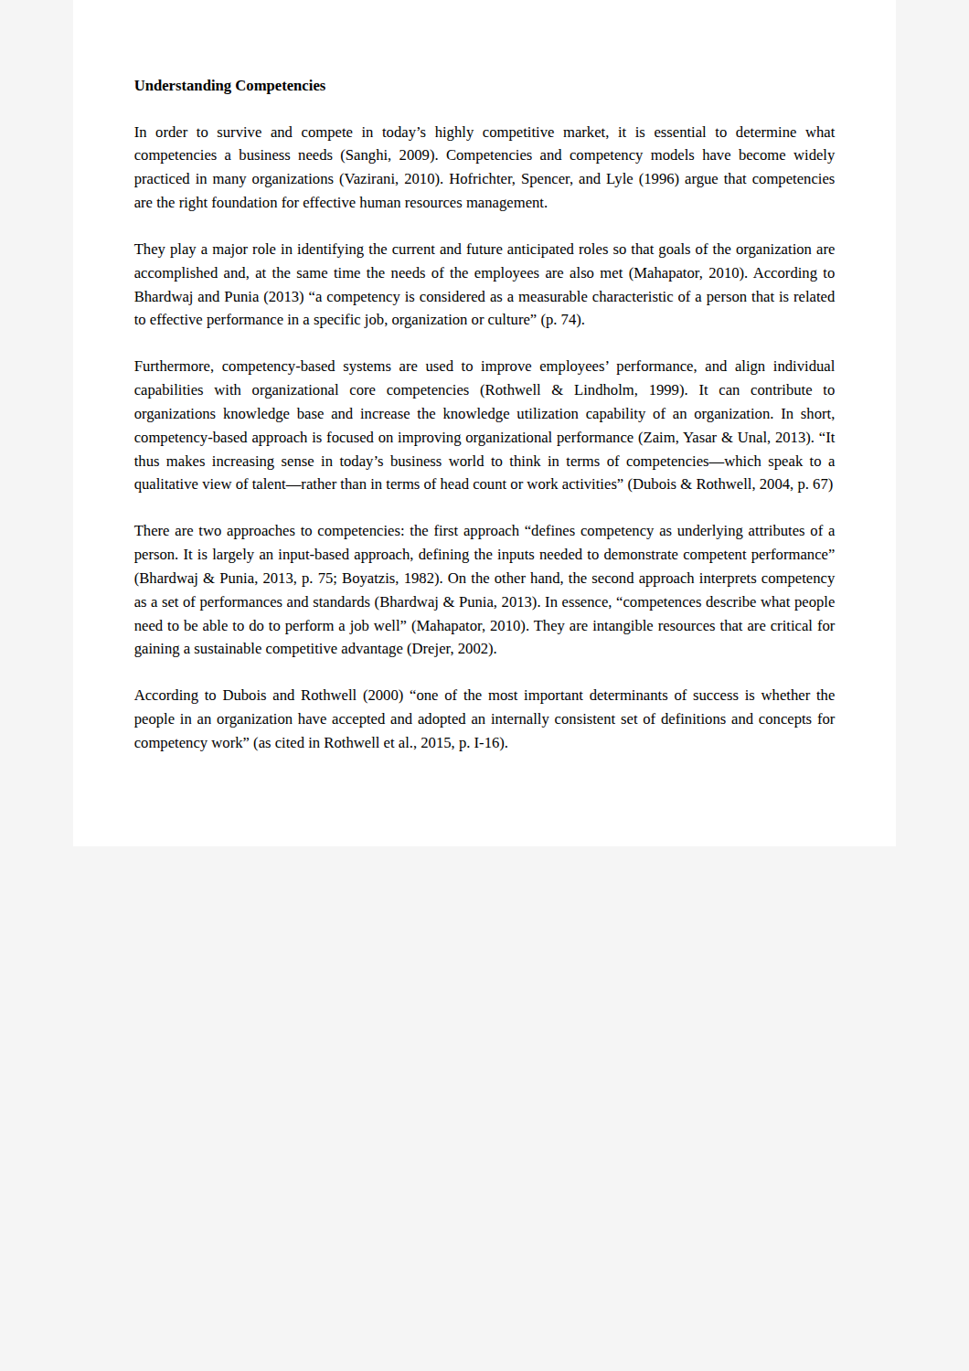Understanding Competencies
In order to survive and compete in today’s highly competitive market, it is essential to determine what competencies a business needs (Sanghi, 2009). Competencies and competency models have become widely practiced in many organizations (Vazirani, 2010). Hofrichter, Spencer, and Lyle (1996) argue that competencies are the right foundation for effective human resources management.
They play a major role in identifying the current and future anticipated roles so that goals of the organization are accomplished and, at the same time the needs of the employees are also met (Mahapator, 2010). According to Bhardwaj and Punia (2013) “a competency is considered as a measurable characteristic of a person that is related to effective performance in a specific job, organization or culture” (p. 74).
Furthermore, competency-based systems are used to improve employees’ performance, and align individual capabilities with organizational core competencies (Rothwell & Lindholm, 1999). It can contribute to organizations knowledge base and increase the knowledge utilization capability of an organization. In short, competency-based approach is focused on improving organizational performance (Zaim, Yasar & Unal, 2013). “It thus makes increasing sense in today’s business world to think in terms of competencies—which speak to a qualitative view of talent—rather than in terms of head count or work activities” (Dubois & Rothwell, 2004, p. 67)
There are two approaches to competencies: the first approach “defines competency as underlying attributes of a person. It is largely an input-based approach, defining the inputs needed to demonstrate competent performance” (Bhardwaj & Punia, 2013, p. 75; Boyatzis, 1982). On the other hand, the second approach interprets competency as a set of performances and standards (Bhardwaj & Punia, 2013). In essence, “competences describe what people need to be able to do to perform a job well” (Mahapator, 2010). They are intangible resources that are critical for gaining a sustainable competitive advantage (Drejer, 2002).
According to Dubois and Rothwell (2000) “one of the most important determinants of success is whether the people in an organization have accepted and adopted an internally consistent set of definitions and concepts for competency work” (as cited in Rothwell et al., 2015, p. I-16).